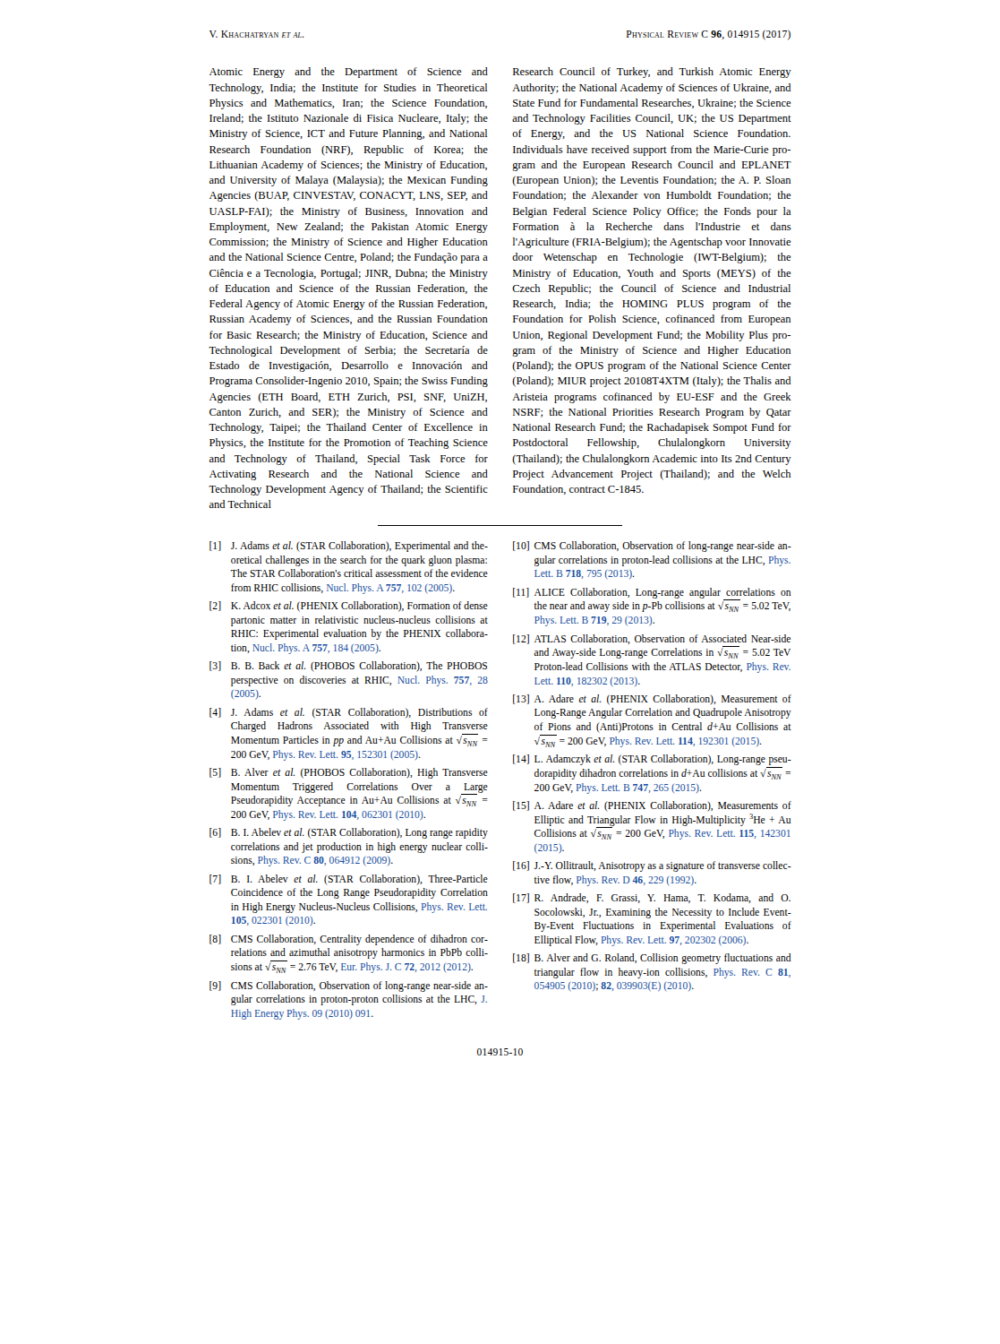V. Khachatryan et al.
Physical Review C 96, 014915 (2017)
Atomic Energy and the Department of Science and Technology, India; the Institute for Studies in Theoretical Physics and Mathematics, Iran; the Science Foundation, Ireland; the Istituto Nazionale di Fisica Nucleare, Italy; the Ministry of Science, ICT and Future Planning, and National Research Foundation (NRF), Republic of Korea; the Lithuanian Academy of Sciences; the Ministry of Education, and University of Malaya (Malaysia); the Mexican Funding Agencies (BUAP, CINVESTAV, CONACYT, LNS, SEP, and UASLP-FAI); the Ministry of Business, Innovation and Employment, New Zealand; the Pakistan Atomic Energy Commission; the Ministry of Science and Higher Education and the National Science Centre, Poland; the Fundação para a Ciência e a Tecnologia, Portugal; JINR, Dubna; the Ministry of Education and Science of the Russian Federation, the Federal Agency of Atomic Energy of the Russian Federation, Russian Academy of Sciences, and the Russian Foundation for Basic Research; the Ministry of Education, Science and Technological Development of Serbia; the Secretaría de Estado de Investigación, Desarrollo e Innovación and Programa Consolider-Ingenio 2010, Spain; the Swiss Funding Agencies (ETH Board, ETH Zurich, PSI, SNF, UniZH, Canton Zurich, and SER); the Ministry of Science and Technology, Taipei; the Thailand Center of Excellence in Physics, the Institute for the Promotion of Teaching Science and Technology of Thailand, Special Task Force for Activating Research and the National Science and Technology Development Agency of Thailand; the Scientific and Technical
Research Council of Turkey, and Turkish Atomic Energy Authority; the National Academy of Sciences of Ukraine, and State Fund for Fundamental Researches, Ukraine; the Science and Technology Facilities Council, UK; the US Department of Energy, and the US National Science Foundation. Individuals have received support from the Marie-Curie program and the European Research Council and EPLANET (European Union); the Leventis Foundation; the A. P. Sloan Foundation; the Alexander von Humboldt Foundation; the Belgian Federal Science Policy Office; the Fonds pour la Formation à la Recherche dans l'Industrie et dans l'Agriculture (FRIA-Belgium); the Agentschap voor Innovatie door Wetenschap en Technologie (IWT-Belgium); the Ministry of Education, Youth and Sports (MEYS) of the Czech Republic; the Council of Science and Industrial Research, India; the HOMING PLUS program of the Foundation for Polish Science, cofinanced from European Union, Regional Development Fund; the Mobility Plus program of the Ministry of Science and Higher Education (Poland); the OPUS program of the National Science Center (Poland); MIUR project 20108T4XTM (Italy); the Thalis and Aristeia programs cofinanced by EU-ESF and the Greek NSRF; the National Priorities Research Program by Qatar National Research Fund; the Rachadapisek Sompot Fund for Postdoctoral Fellowship, Chulalongkorn University (Thailand); the Chulalongkorn Academic into Its 2nd Century Project Advancement Project (Thailand); and the Welch Foundation, contract C-1845.
[1] J. Adams et al. (STAR Collaboration), Experimental and theoretical challenges in the search for the quark gluon plasma: The STAR Collaboration's critical assessment of the evidence from RHIC collisions, Nucl. Phys. A 757, 102 (2005).
[2] K. Adcox et al. (PHENIX Collaboration), Formation of dense partonic matter in relativistic nucleus-nucleus collisions at RHIC: Experimental evaluation by the PHENIX collaboration, Nucl. Phys. A 757, 184 (2005).
[3] B. B. Back et al. (PHOBOS Collaboration), The PHOBOS perspective on discoveries at RHIC, Nucl. Phys. 757, 28 (2005).
[4] J. Adams et al. (STAR Collaboration), Distributions of Charged Hadrons Associated with High Transverse Momentum Particles in pp and Au+Au Collisions at √sNN = 200 GeV, Phys. Rev. Lett. 95, 152301 (2005).
[5] B. Alver et al. (PHOBOS Collaboration), High Transverse Momentum Triggered Correlations Over a Large Pseudorapidity Acceptance in Au+Au Collisions at √sNN = 200 GeV, Phys. Rev. Lett. 104, 062301 (2010).
[6] B. I. Abelev et al. (STAR Collaboration), Long range rapidity correlations and jet production in high energy nuclear collisions, Phys. Rev. C 80, 064912 (2009).
[7] B. I. Abelev et al. (STAR Collaboration), Three-Particle Coincidence of the Long Range Pseudorapidity Correlation in High Energy Nucleus-Nucleus Collisions, Phys. Rev. Lett. 105, 022301 (2010).
[8] CMS Collaboration, Centrality dependence of dihadron correlations and azimuthal anisotropy harmonics in PbPb collisions at √sNN = 2.76 TeV, Eur. Phys. J. C 72, 2012 (2012).
[9] CMS Collaboration, Observation of long-range near-side angular correlations in proton-proton collisions at the LHC, J. High Energy Phys. 09 (2010) 091.
[10] CMS Collaboration, Observation of long-range near-side angular correlations in proton-lead collisions at the LHC, Phys. Lett. B 718, 795 (2013).
[11] ALICE Collaboration, Long-range angular correlations on the near and away side in p-Pb collisions at √sNN = 5.02 TeV, Phys. Lett. B 719, 29 (2013).
[12] ATLAS Collaboration, Observation of Associated Near-side and Away-side Long-range Correlations in √sNN = 5.02 TeV Proton-lead Collisions with the ATLAS Detector, Phys. Rev. Lett. 110, 182302 (2013).
[13] A. Adare et al. (PHENIX Collaboration), Measurement of Long-Range Angular Correlation and Quadrupole Anisotropy of Pions and (Anti)Protons in Central d+Au Collisions at √sNN = 200 GeV, Phys. Rev. Lett. 114, 192301 (2015).
[14] L. Adamczyk et al. (STAR Collaboration), Long-range pseudorapidity dihadron correlations in d+Au collisions at √sNN = 200 GeV, Phys. Lett. B 747, 265 (2015).
[15] A. Adare et al. (PHENIX Collaboration), Measurements of Elliptic and Triangular Flow in High-Multiplicity 3He + Au Collisions at √sNN = 200 GeV, Phys. Rev. Lett. 115, 142301 (2015).
[16] J.-Y. Ollitrault, Anisotropy as a signature of transverse collective flow, Phys. Rev. D 46, 229 (1992).
[17] R. Andrade, F. Grassi, Y. Hama, T. Kodama, and O. Socolowski, Jr., Examining the Necessity to Include Event-By-Event Fluctuations in Experimental Evaluations of Elliptical Flow, Phys. Rev. Lett. 97, 202302 (2006).
[18] B. Alver and G. Roland, Collision geometry fluctuations and triangular flow in heavy-ion collisions, Phys. Rev. C 81, 054905 (2010); 82, 039903(E) (2010).
014915-10